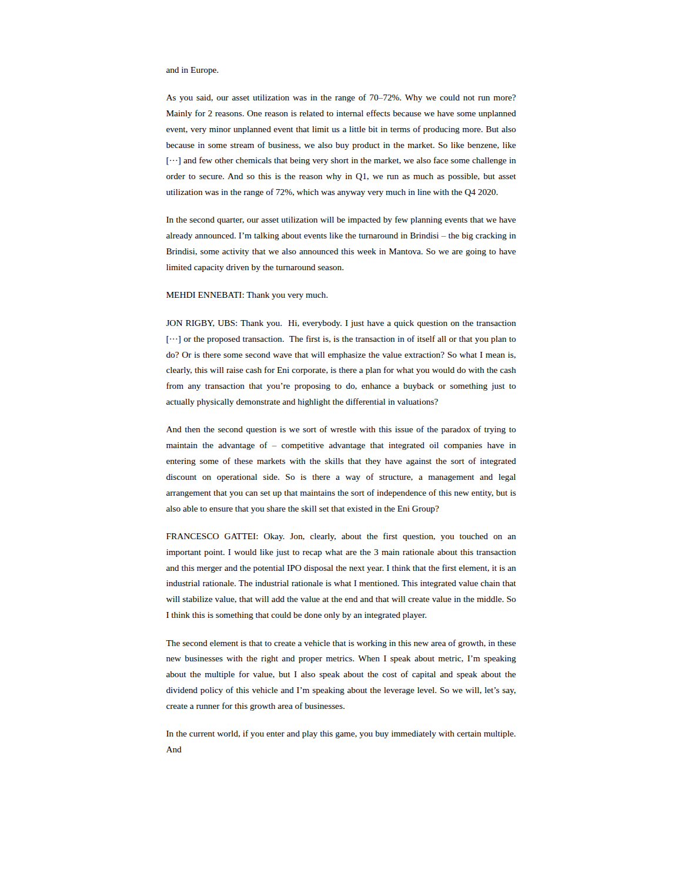and in Europe.
As you said, our asset utilization was in the range of 70–72%. Why we could not run more? Mainly for 2 reasons. One reason is related to internal effects because we have some unplanned event, very minor unplanned event that limit us a little bit in terms of producing more. But also because in some stream of business, we also buy product in the market. So like benzene, like [···] and few other chemicals that being very short in the market, we also face some challenge in order to secure. And so this is the reason why in Q1, we run as much as possible, but asset utilization was in the range of 72%, which was anyway very much in line with the Q4 2020.
In the second quarter, our asset utilization will be impacted by few planning events that we have already announced. I’m talking about events like the turnaround in Brindisi – the big cracking in Brindisi, some activity that we also announced this week in Mantova. So we are going to have limited capacity driven by the turnaround season.
MEHDI ENNEBATI: Thank you very much.
JON RIGBY, UBS: Thank you. Hi, everybody. I just have a quick question on the transaction [···] or the proposed transaction. The first is, is the transaction in of itself all or that you plan to do? Or is there some second wave that will emphasize the value extraction? So what I mean is, clearly, this will raise cash for Eni corporate, is there a plan for what you would do with the cash from any transaction that you’re proposing to do, enhance a buyback or something just to actually physically demonstrate and highlight the differential in valuations?
And then the second question is we sort of wrestle with this issue of the paradox of trying to maintain the advantage of – competitive advantage that integrated oil companies have in entering some of these markets with the skills that they have against the sort of integrated discount on operational side. So is there a way of structure, a management and legal arrangement that you can set up that maintains the sort of independence of this new entity, but is also able to ensure that you share the skill set that existed in the Eni Group?
FRANCESCO GATTEI: Okay. Jon, clearly, about the first question, you touched on an important point. I would like just to recap what are the 3 main rationale about this transaction and this merger and the potential IPO disposal the next year. I think that the first element, it is an industrial rationale. The industrial rationale is what I mentioned. This integrated value chain that will stabilize value, that will add the value at the end and that will create value in the middle. So I think this is something that could be done only by an integrated player.
The second element is that to create a vehicle that is working in this new area of growth, in these new businesses with the right and proper metrics. When I speak about metric, I’m speaking about the multiple for value, but I also speak about the cost of capital and speak about the dividend policy of this vehicle and I’m speaking about the leverage level. So we will, let’s say, create a runner for this growth area of businesses.
In the current world, if you enter and play this game, you buy immediately with certain multiple. And